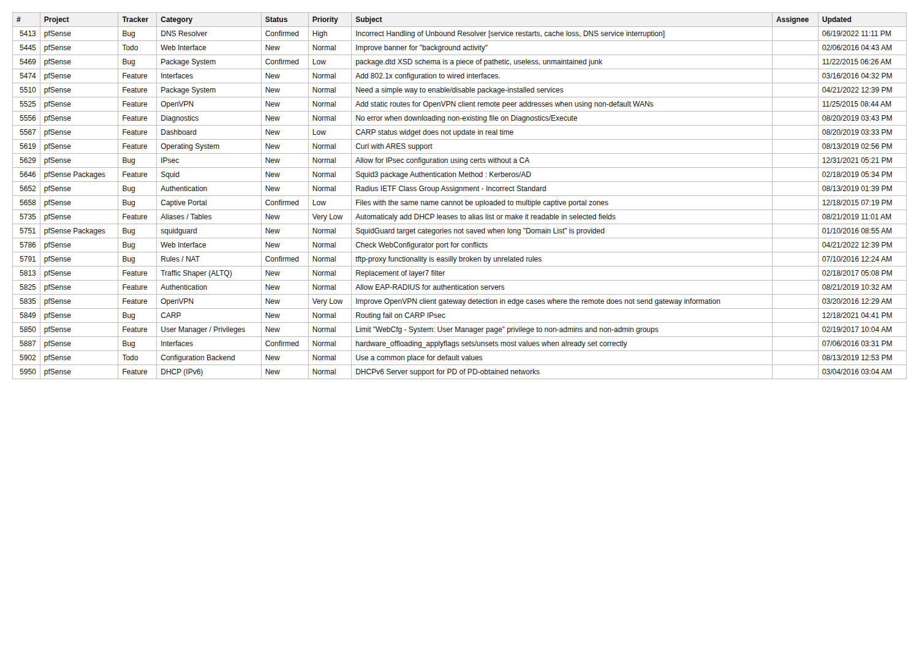| # | Project | Tracker | Category | Status | Priority | Subject | Assignee | Updated |
| --- | --- | --- | --- | --- | --- | --- | --- | --- |
| 5413 | pfSense | Bug | DNS Resolver | Confirmed | High | Incorrect Handling of Unbound Resolver [service restarts, cache loss, DNS service interruption] | | 06/19/2022 11:11 PM |
| 5445 | pfSense | Todo | Web Interface | New | Normal | Improve banner for "background activity" | | 02/06/2016 04:43 AM |
| 5469 | pfSense | Bug | Package System | Confirmed | Low | package.dtd XSD schema is a piece of pathetic, useless, unmaintained junk | | 11/22/2015 06:26 AM |
| 5474 | pfSense | Feature | Interfaces | New | Normal | Add 802.1x configuration to wired interfaces. | | 03/16/2016 04:32 PM |
| 5510 | pfSense | Feature | Package System | New | Normal | Need a simple way to enable/disable package-installed services | | 04/21/2022 12:39 PM |
| 5525 | pfSense | Feature | OpenVPN | New | Normal | Add static routes for OpenVPN client remote peer addresses when using non-default WANs | | 11/25/2015 08:44 AM |
| 5556 | pfSense | Feature | Diagnostics | New | Normal | No error when downloading non-existing file on Diagnostics/Execute | | 08/20/2019 03:43 PM |
| 5567 | pfSense | Feature | Dashboard | New | Low | CARP status widget does not update in real time | | 08/20/2019 03:33 PM |
| 5619 | pfSense | Feature | Operating System | New | Normal | Curl with ARES support | | 08/13/2019 02:56 PM |
| 5629 | pfSense | Bug | IPsec | New | Normal | Allow for IPsec configuration using certs without a CA | | 12/31/2021 05:21 PM |
| 5646 | pfSense Packages | Feature | Squid | New | Normal | Squid3 package Authentication Method : Kerberos/AD | | 02/18/2019 05:34 PM |
| 5652 | pfSense | Bug | Authentication | New | Normal | Radius IETF Class Group Assignment - Incorrect Standard | | 08/13/2019 01:39 PM |
| 5658 | pfSense | Bug | Captive Portal | Confirmed | Low | Files with the same name cannot be uploaded to multiple captive portal zones | | 12/18/2015 07:19 PM |
| 5735 | pfSense | Feature | Aliases / Tables | New | Very Low | Automaticaly add DHCP leases to alias list or make it readable in selected fields | | 08/21/2019 11:01 AM |
| 5751 | pfSense Packages | Bug | squidguard | New | Normal | SquidGuard target categories not saved when long "Domain List" is provided | | 01/10/2016 08:55 AM |
| 5786 | pfSense | Bug | Web Interface | New | Normal | Check WebConfigurator port for conflicts | | 04/21/2022 12:39 PM |
| 5791 | pfSense | Bug | Rules / NAT | Confirmed | Normal | tftp-proxy functionality is easilly broken by unrelated rules | | 07/10/2016 12:24 AM |
| 5813 | pfSense | Feature | Traffic Shaper (ALTQ) | New | Normal | Replacement of layer7 filter | | 02/18/2017 05:08 PM |
| 5825 | pfSense | Feature | Authentication | New | Normal | Allow EAP-RADIUS for authentication servers | | 08/21/2019 10:32 AM |
| 5835 | pfSense | Feature | OpenVPN | New | Very Low | Improve OpenVPN client gateway detection in edge cases where the remote does not send gateway information | | 03/20/2016 12:29 AM |
| 5849 | pfSense | Bug | CARP | New | Normal | Routing fail on CARP IPsec | | 12/18/2021 04:41 PM |
| 5850 | pfSense | Feature | User Manager / Privileges | New | Normal | Limit "WebCfg - System: User Manager page" privilege to non-admins and non-admin groups | | 02/19/2017 10:04 AM |
| 5887 | pfSense | Bug | Interfaces | Confirmed | Normal | hardware_offloading_applyflags sets/unsets most values when already set correctly | | 07/06/2016 03:31 PM |
| 5902 | pfSense | Todo | Configuration Backend | New | Normal | Use a common place for default values | | 08/13/2019 12:53 PM |
| 5950 | pfSense | Feature | DHCP (IPv6) | New | Normal | DHCPv6 Server support for PD of PD-obtained networks | | 03/04/2016 03:04 AM |